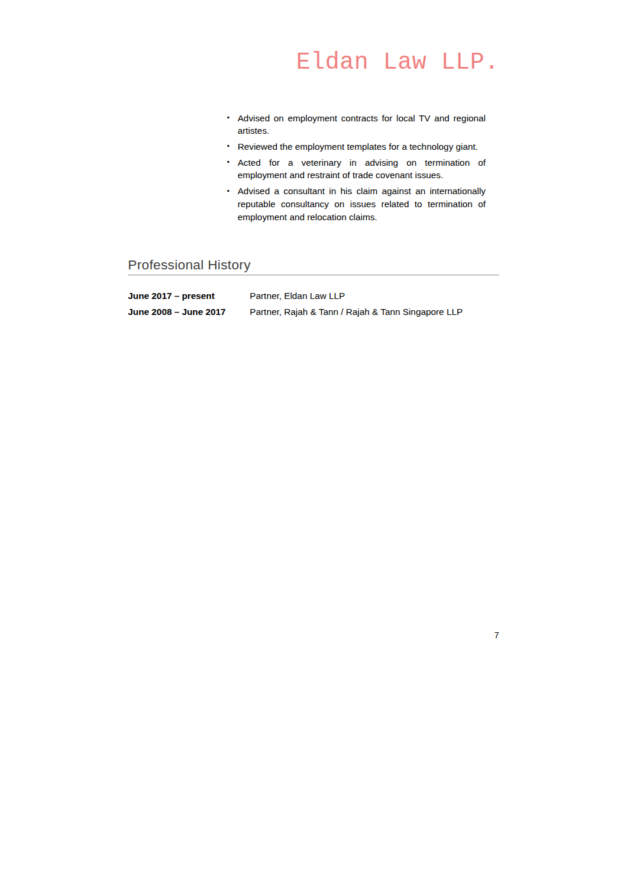Eldan Law LLP.
Advised on employment contracts for local TV and regional artistes.
Reviewed the employment templates for a technology giant.
Acted for a veterinary in advising on termination of employment and restraint of trade covenant issues.
Advised a consultant in his claim against an internationally reputable consultancy on issues related to termination of employment and relocation claims.
Professional History
| June 2017 – present | Partner, Eldan Law LLP |
| June 2008 – June 2017 | Partner, Rajah & Tann / Rajah & Tann Singapore LLP |
7